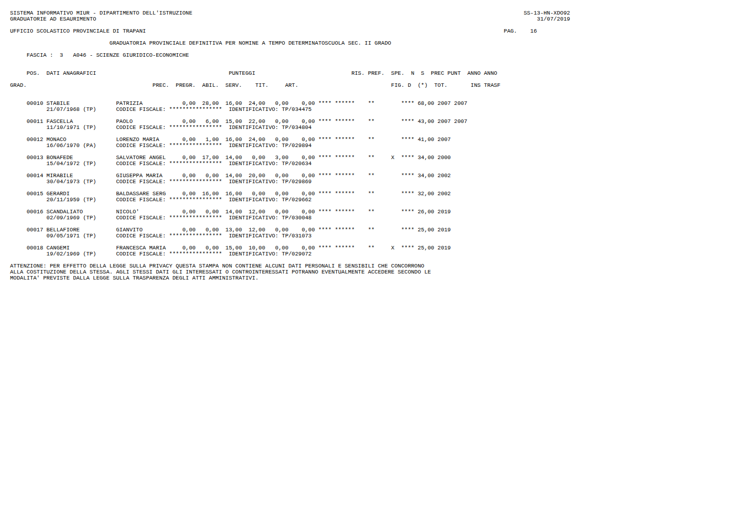SISTEMA INFORMATIVO MIUR - DIPARTIMENTO DELL'ISTRUZIONE                                                                                                    SS-13-HN-XDO92
GRADUATORIE AD ESAURIMENTO                                                                                                                                     31/07/2019

UFFICIO SCOLASTICO PROVINCIALE DI TRAPANI                                                                                                            PAG.    16

                              GRADUATORIA PROVINCIALE DEFINITIVA PER NOMINE A TEMPO DETERMINATOSCUOLA SEC. II GRADO

     FASCIA :  3   A046 - SCIENZE GIURIDICO-ECONOMICHE


     POS.  DATI ANAGRAFICI                                        PUNTEGGI                             RIS. PREF.  SPE.  N  S  PREC PUNT  ANNO ANNO

GRAD.                                      PREC.  PREGR.  ABIL.  SERV.    TIT.     ART.                            FIG. D  (*)  TOT.       INS TRASF


     00010 STABILE              PATRIZIA            0,00  28,00  16,00  24,00   0,00    0,00 **** ******    **        **** 68,00 2007 2007
           21/07/1968 (TP)      CODICE FISCALE: ****************  IDENTIFICATIVO: TP/034475

     00011 FASCELLA             PAOLO               0,00   6,00  15,00  22,00   0,00    0,00 **** ******    **        **** 43,00 2007 2007
           11/10/1971 (TP)      CODICE FISCALE: ****************  IDENTIFICATIVO: TP/034804

     00012 MONACO               LORENZO MARIA       0,00   1,00  16,00  24,00   0,00    0,00 **** ******    **        **** 41,00 2007
           16/06/1970 (PA)      CODICE FISCALE: ****************  IDENTIFICATIVO: TP/029894

     00013 BONAFEDE             SALVATORE ANGEL     0,00  17,00  14,00   0,00   3,00    0,00 **** ******    **     X  **** 34,00 2000
           15/04/1972 (TP)      CODICE FISCALE: ****************  IDENTIFICATIVO: TP/020634

     00014 MIRABILE             GIUSEPPA MARIA      0,00   0,00  14,00  20,00   0,00    0,00 **** ******    **        **** 34,00 2002
           30/04/1973 (TP)      CODICE FISCALE: ****************  IDENTIFICATIVO: TP/029869

     00015 GERARDI              BALDASSARE SERG     0,00  16,00  16,00   0,00   0,00    0,00 **** ******    **        **** 32,00 2002
           20/11/1959 (TP)      CODICE FISCALE: ****************  IDENTIFICATIVO: TP/029662

     00016 SCANDALIATO          NICOLO'             0,00   0,00  14,00  12,00   0,00    0,00 **** ******    **        **** 26,00 2019
           02/09/1969 (TP)      CODICE FISCALE: ****************  IDENTIFICATIVO: TP/030048

     00017 BELLAFIORE           GIANVITO            0,00   0,00  13,00  12,00   0,00    0,00 **** ******    **        **** 25,00 2019
           09/05/1971 (TP)      CODICE FISCALE: ****************  IDENTIFICATIVO: TP/031073

     00018 CANGEMI              FRANCESCA MARIA     0,00   0,00  15,00  10,00   0,00    0,00 **** ******    **     X  **** 25,00 2019
           19/02/1969 (TP)      CODICE FISCALE: ****************  IDENTIFICATIVO: TP/029072

ATTENZIONE: PER EFFETTO DELLA LEGGE SULLA PRIVACY QUESTA STAMPA NON CONTIENE ALCUNI DATI PERSONALI E SENSIBILI CHE CONCORRONO
ALLA COSTITUZIONE DELLA STESSA. AGLI STESSI DATI GLI INTERESSATI O CONTROINTERESSATI POTRANNO EVENTUALMENTE ACCEDERE SECONDO LE
MODALITA' PREVISTE DALLA LEGGE SULLA TRASPARENZA DEGLI ATTI AMMINISTRATIVI.